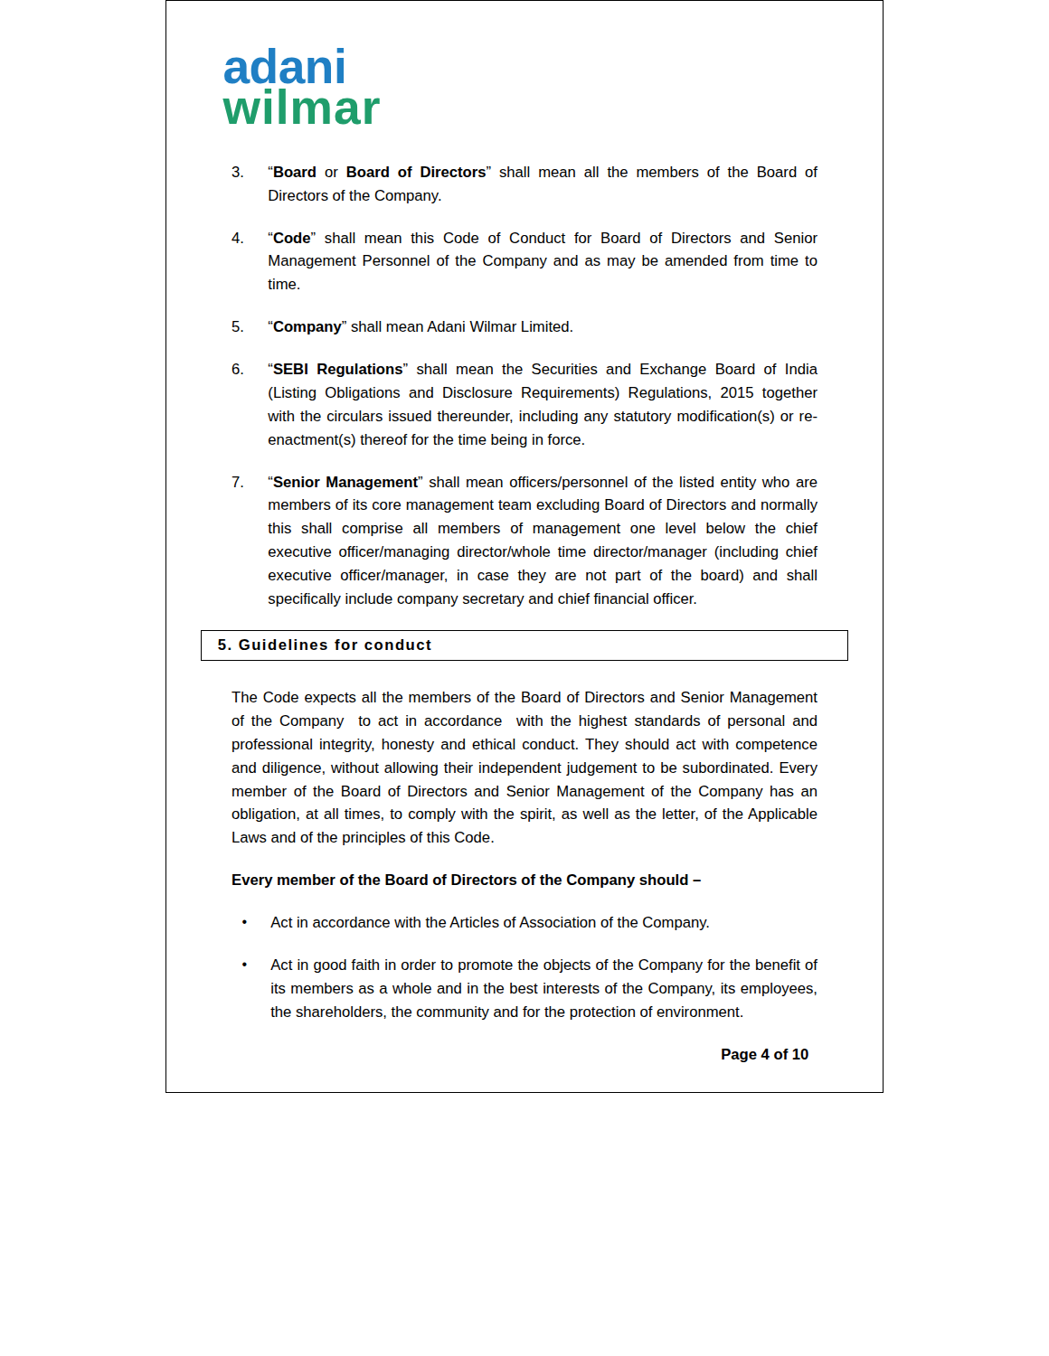adani
wilmar
3. “Board or Board of Directors” shall mean all the members of the Board of Directors of the Company.
4. “Code” shall mean this Code of Conduct for Board of Directors and Senior Management Personnel of the Company and as may be amended from time to time.
5. “Company” shall mean Adani Wilmar Limited.
6. “SEBI Regulations” shall mean the Securities and Exchange Board of India (Listing Obligations and Disclosure Requirements) Regulations, 2015 together with the circulars issued thereunder, including any statutory modification(s) or re-enactment(s) thereof for the time being in force.
7. “Senior Management” shall mean officers/personnel of the listed entity who are members of its core management team excluding Board of Directors and normally this shall comprise all members of management one level below the chief executive officer/managing director/whole time director/manager (including chief executive officer/manager, in case they are not part of the board) and shall specifically include company secretary and chief financial officer.
5. Guidelines for conduct
The Code expects all the members of the Board of Directors and Senior Management of the Company to act in accordance with the highest standards of personal and professional integrity, honesty and ethical conduct. They should act with competence and diligence, without allowing their independent judgement to be subordinated. Every member of the Board of Directors and Senior Management of the Company has an obligation, at all times, to comply with the spirit, as well as the letter, of the Applicable Laws and of the principles of this Code.
Every member of the Board of Directors of the Company should –
Act in accordance with the Articles of Association of the Company.
Act in good faith in order to promote the objects of the Company for the benefit of its members as a whole and in the best interests of the Company, its employees, the shareholders, the community and for the protection of environment.
Page 4 of 10